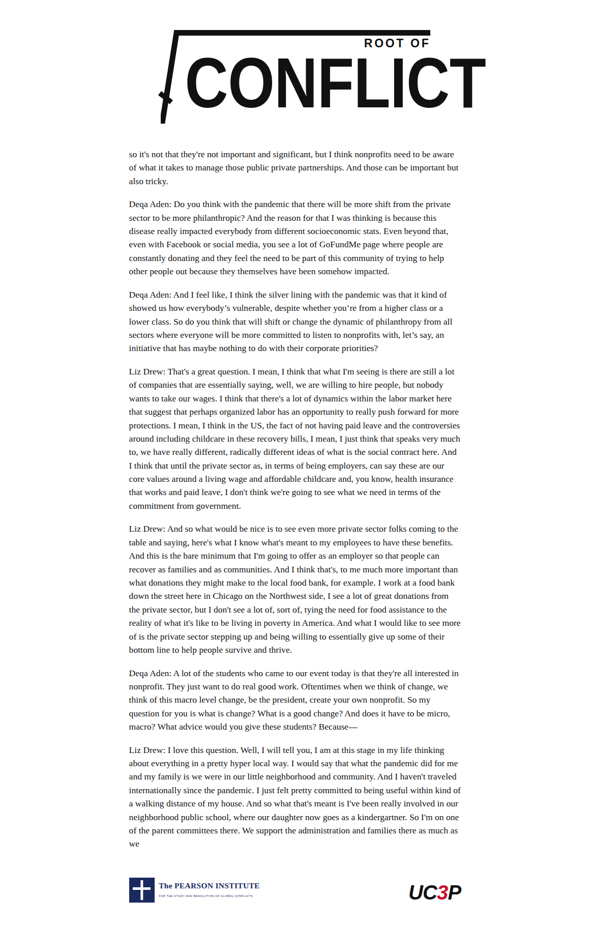ROOT OF CONFLICT
so it's not that they're not important and significant, but I think nonprofits need to be aware of what it takes to manage those public private partnerships. And those can be important but also tricky.
Deqa Aden: Do you think with the pandemic that there will be more shift from the private sector to be more philanthropic? And the reason for that I was thinking is because this disease really impacted everybody from different socioeconomic stats. Even beyond that, even with Facebook or social media, you see a lot of GoFundMe page where people are constantly donating and they feel the need to be part of this community of trying to help other people out because they themselves have been somehow impacted.
Deqa Aden: And I feel like, I think the silver lining with the pandemic was that it kind of showed us how everybody’s vulnerable, despite whether you’re from a higher class or a lower class. So do you think that will shift or change the dynamic of philanthropy from all sectors where everyone will be more committed to listen to nonprofits with, let’s say, an initiative that has maybe nothing to do with their corporate priorities?
Liz Drew: That's a great question. I mean, I think that what I'm seeing is there are still a lot of companies that are essentially saying, well, we are willing to hire people, but nobody wants to take our wages. I think that there's a lot of dynamics within the labor market here that suggest that perhaps organized labor has an opportunity to really push forward for more protections. I mean, I think in the US, the fact of not having paid leave and the controversies around including childcare in these recovery bills, I mean, I just think that speaks very much to, we have really different, radically different ideas of what is the social contract here. And I think that until the private sector as, in terms of being employers, can say these are our core values around a living wage and affordable childcare and, you know, health insurance that works and paid leave, I don't think we're going to see what we need in terms of the commitment from government.
Liz Drew: And so what would be nice is to see even more private sector folks coming to the table and saying, here's what I know what's meant to my employees to have these benefits. And this is the bare minimum that I'm going to offer as an employer so that people can recover as families and as communities. And I think that's, to me much more important than what donations they might make to the local food bank, for example. I work at a food bank down the street here in Chicago on the Northwest side, I see a lot of great donations from the private sector, but I don't see a lot of, sort of, tying the need for food assistance to the reality of what it's like to be living in poverty in America. And what I would like to see more of is the private sector stepping up and being willing to essentially give up some of their bottom line to help people survive and thrive.
Deqa Aden: A lot of the students who came to our event today is that they're all interested in nonprofit. They just want to do real good work. Oftentimes when we think of change, we think of this macro level change, be the president, create your own nonprofit. So my question for you is what is change? What is a good change? And does it have to be micro, macro? What advice would you give these students? Because—
Liz Drew: I love this question. Well, I will tell you, I am at this stage in my life thinking about everything in a pretty hyper local way. I would say that what the pandemic did for me and my family is we were in our little neighborhood and community. And I haven't traveled internationally since the pandemic. I just felt pretty committed to being useful within kind of a walking distance of my house. And so what that's meant is I've been really involved in our neighborhood public school, where our daughter now goes as a kindergartner. So I'm on one of the parent committees there. We support the administration and families there as much as we
The PEARSON INSTITUTE
For the Study and Resolution of Global Conflicts
UC3 P